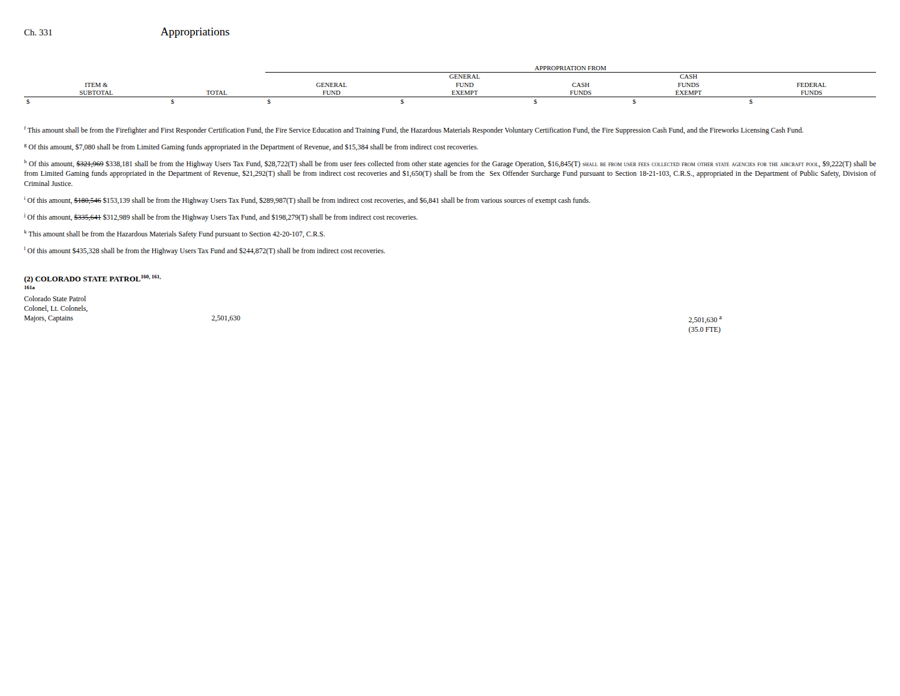Ch. 331
Appropriations
| | APPROPRIATION FROM |
| | | | GENERAL | | CASH | |
| ITEM & | | GENERAL | FUND | CASH | FUNDS | FEDERAL |
| SUBTOTAL | TOTAL | FUND | EXEMPT | FUNDS | EXEMPT | FUNDS |
| $ | $ | $ | $ | $ | $ | $ |
f This amount shall be from the Firefighter and First Responder Certification Fund, the Fire Service Education and Training Fund, the Hazardous Materials Responder Voluntary Certification Fund, the Fire Suppression Cash Fund, and the Fireworks Licensing Cash Fund.
g Of this amount, $7,080 shall be from Limited Gaming funds appropriated in the Department of Revenue, and $15,384 shall be from indirect cost recoveries.
h Of this amount, $321,969 $338,181 shall be from the Highway Users Tax Fund, $28,722(T) shall be from user fees collected from other state agencies for the Garage Operation, $16,845(T) shall be from user fees collected from other state agencies for the aircraft pool, $9,222(T) shall be from Limited Gaming funds appropriated in the Department of Revenue, $21,292(T) shall be from indirect cost recoveries and $1,650(T) shall be from the Sex Offender Surcharge Fund pursuant to Section 18-21-103, C.R.S., appropriated in the Department of Public Safety, Division of Criminal Justice.
i Of this amount, $180,546 $153,139 shall be from the Highway Users Tax Fund, $289,987(T) shall be from indirect cost recoveries, and $6,841 shall be from various sources of exempt cash funds.
j Of this amount, $335,641 $312,989 shall be from the Highway Users Tax Fund, and $198,279(T) shall be from indirect cost recoveries.
k This amount shall be from the Hazardous Materials Safety Fund pursuant to Section 42-20-107, C.R.S.
l Of this amount $435,328 shall be from the Highway Users Tax Fund and $244,872(T) shall be from indirect cost recoveries.
(2) COLORADO STATE PATROL160, 161,
161a
| Colorado State Patrol | | | | | |
| Colonel, Lt. Colonels, | | | | | |
| Majors, Captains | 2,501,630 | | | | 2,501,630 a |
| | | | | | (35.0 FTE) |